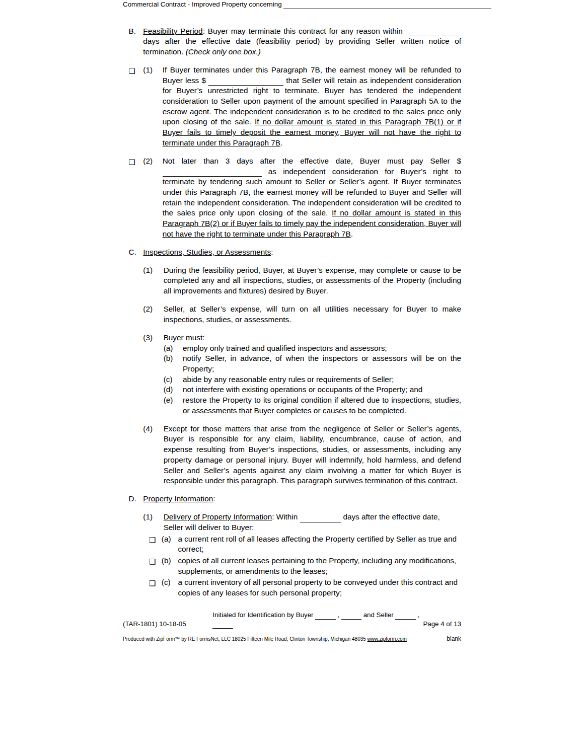Commercial Contract - Improved Property concerning
B. Feasibility Period: Buyer may terminate this contract for any reason within days after the effective date (feasibility period) by providing Seller written notice of termination. (Check only one box.)
❑ (1) If Buyer terminates under this Paragraph 7B, the earnest money will be refunded to Buyer less $ that Seller will retain as independent consideration for Buyer’s unrestricted right to terminate. Buyer has tendered the independent consideration to Seller upon payment of the amount specified in Paragraph 5A to the escrow agent. The independent consideration is to be credited to the sales price only upon closing of the sale. If no dollar amount is stated in this Paragraph 7B(1) or if Buyer fails to timely deposit the earnest money, Buyer will not have the right to terminate under this Paragraph 7B.
❑ (2) Not later than 3 days after the effective date, Buyer must pay Seller $ as independent consideration for Buyer’s right to terminate by tendering such amount to Seller or Seller’s agent. If Buyer terminates under this Paragraph 7B, the earnest money will be refunded to Buyer and Seller will retain the independent consideration. The independent consideration will be credited to the sales price only upon closing of the sale. If no dollar amount is stated in this Paragraph 7B(2) or if Buyer fails to timely pay the independent consideration, Buyer will not have the right to terminate under this Paragraph 7B.
C. Inspections, Studies, or Assessments:
(1) During the feasibility period, Buyer, at Buyer’s expense, may complete or cause to be completed any and all inspections, studies, or assessments of the Property (including all improvements and fixtures) desired by Buyer.
(2) Seller, at Seller’s expense, will turn on all utilities necessary for Buyer to make inspections, studies, or assessments.
(3) Buyer must:
(a) employ only trained and qualified inspectors and assessors;
(b) notify Seller, in advance, of when the inspectors or assessors will be on the Property;
(c) abide by any reasonable entry rules or requirements of Seller;
(d) not interfere with existing operations or occupants of the Property; and
(e) restore the Property to its original condition if altered due to inspections, studies, or assessments that Buyer completes or causes to be completed.
(4) Except for those matters that arise from the negligence of Seller or Seller’s agents, Buyer is responsible for any claim, liability, encumbrance, cause of action, and expense resulting from Buyer’s inspections, studies, or assessments, including any property damage or personal injury. Buyer will indemnify, hold harmless, and defend Seller and Seller’s agents against any claim involving a matter for which Buyer is responsible under this paragraph. This paragraph survives termination of this contract.
D. Property Information:
(1) Delivery of Property Information: Within days after the effective date, Seller will deliver to Buyer:
❑ (a) a current rent roll of all leases affecting the Property certified by Seller as true and correct;
❑ (b) copies of all current leases pertaining to the Property, including any modifications, supplements, or amendments to the leases;
❑ (c) a current inventory of all personal property to be conveyed under this contract and copies of any leases for such personal property;
(TAR-1801) 10-18-05
Initialed for Identification by Buyer , and Seller ,
Page 4 of 13
Produced with ZipForm™ by RE FormsNet, LLC 18025 Fifteen Mile Road, Clinton Township, Michigan 48035 www.zipform.com
blank